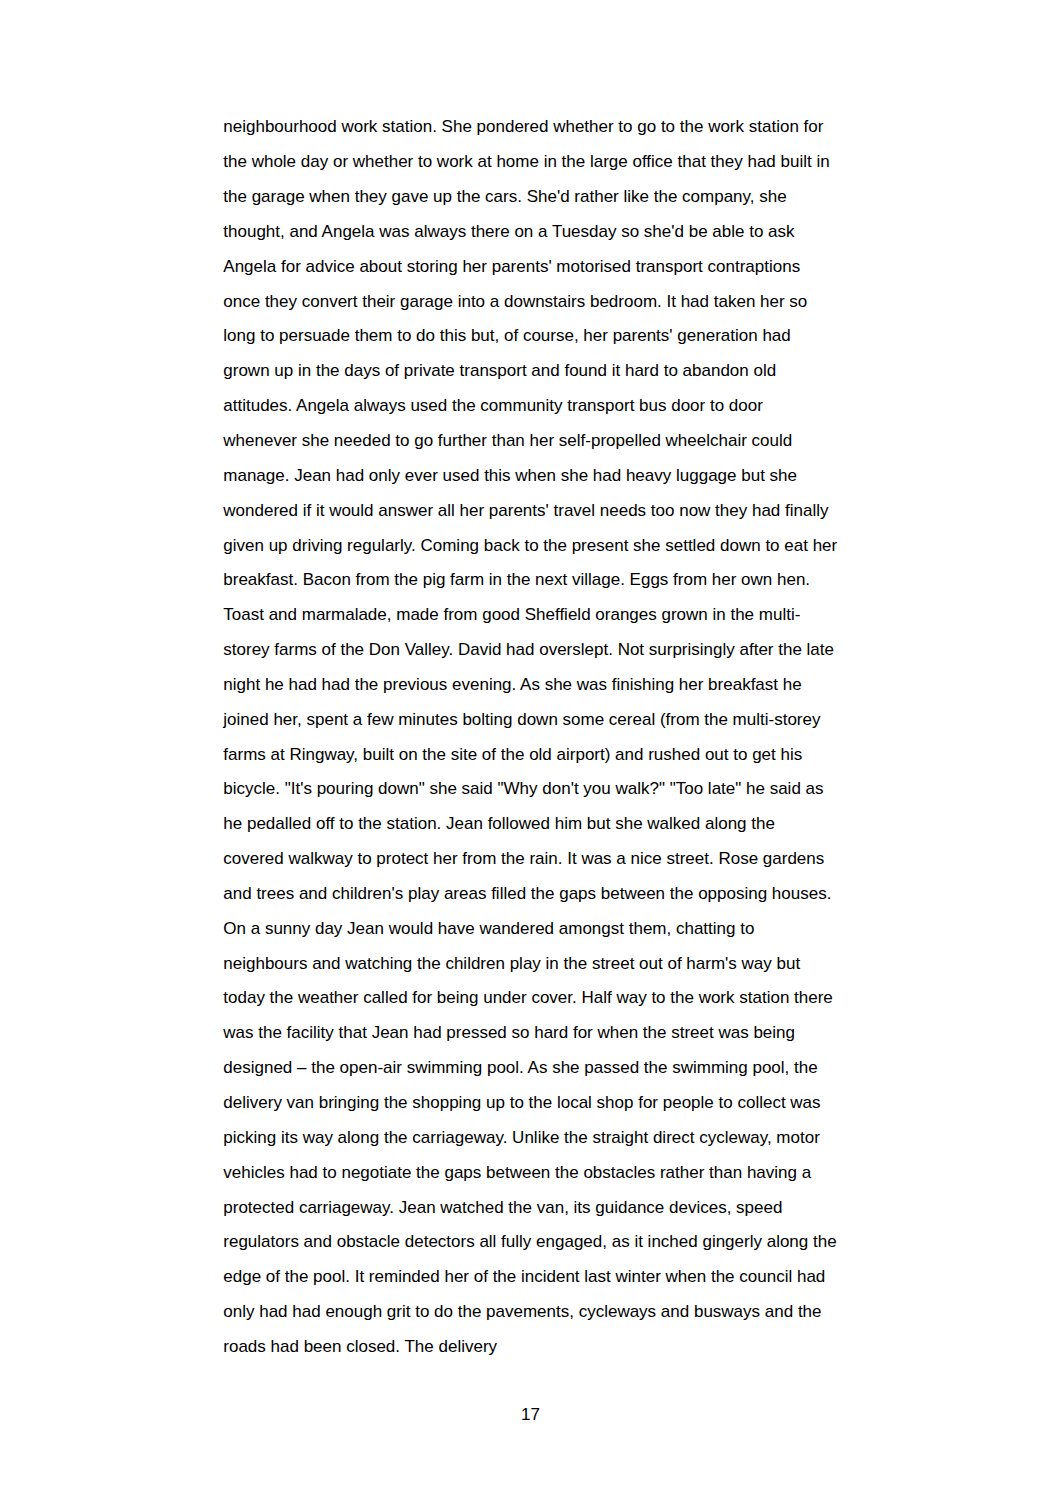neighbourhood work station. She pondered whether to go to the work station for the whole day or whether to work at home in the large office that they had built in the garage when they gave up the cars. She'd rather like the company, she thought, and Angela was always there on a Tuesday so she'd be able to ask Angela for advice about storing her parents' motorised transport contraptions once they convert their garage into a downstairs bedroom. It had taken her so long to persuade them to do this but, of course, her parents' generation had grown up in the days of private transport and found it hard to abandon old attitudes. Angela always used the community transport bus door to door whenever she needed to go further than her self-propelled wheelchair could manage. Jean had only ever used this when she had heavy luggage but she wondered if it would answer all her parents' travel needs too now they had finally given up driving regularly. Coming back to the present she settled down to eat her breakfast. Bacon from the pig farm in the next village. Eggs from her own hen. Toast and marmalade, made from good Sheffield oranges grown in the multi-storey farms of the Don Valley. David had overslept. Not surprisingly after the late night he had had the previous evening. As she was finishing her breakfast he joined her, spent a few minutes bolting down some cereal (from the multi-storey farms at Ringway, built on the site of the old airport) and rushed out to get his bicycle. "It's pouring down" she said "Why don't you walk?" "Too late" he said as he pedalled off to the station. Jean followed him but she walked along the covered walkway to protect her from the rain. It was a nice street. Rose gardens and trees and children's play areas filled the gaps between the opposing houses. On a sunny day Jean would have wandered amongst them, chatting to neighbours and watching the children play in the street out of harm's way but today the weather called for being under cover. Half way to the work station there was the facility that Jean had pressed so hard for when the street was being designed – the open-air swimming pool. As she passed the swimming pool, the delivery van bringing the shopping up to the local shop for people to collect was picking its way along the carriageway. Unlike the straight direct cycleway, motor vehicles had to negotiate the gaps between the obstacles rather than having a protected carriageway. Jean watched the van, its guidance devices, speed regulators and obstacle detectors all fully engaged, as it inched gingerly along the edge of the pool. It reminded her of the incident last winter when the council had only had had enough grit to do the pavements, cycleways and busways and the roads had been closed. The delivery
17